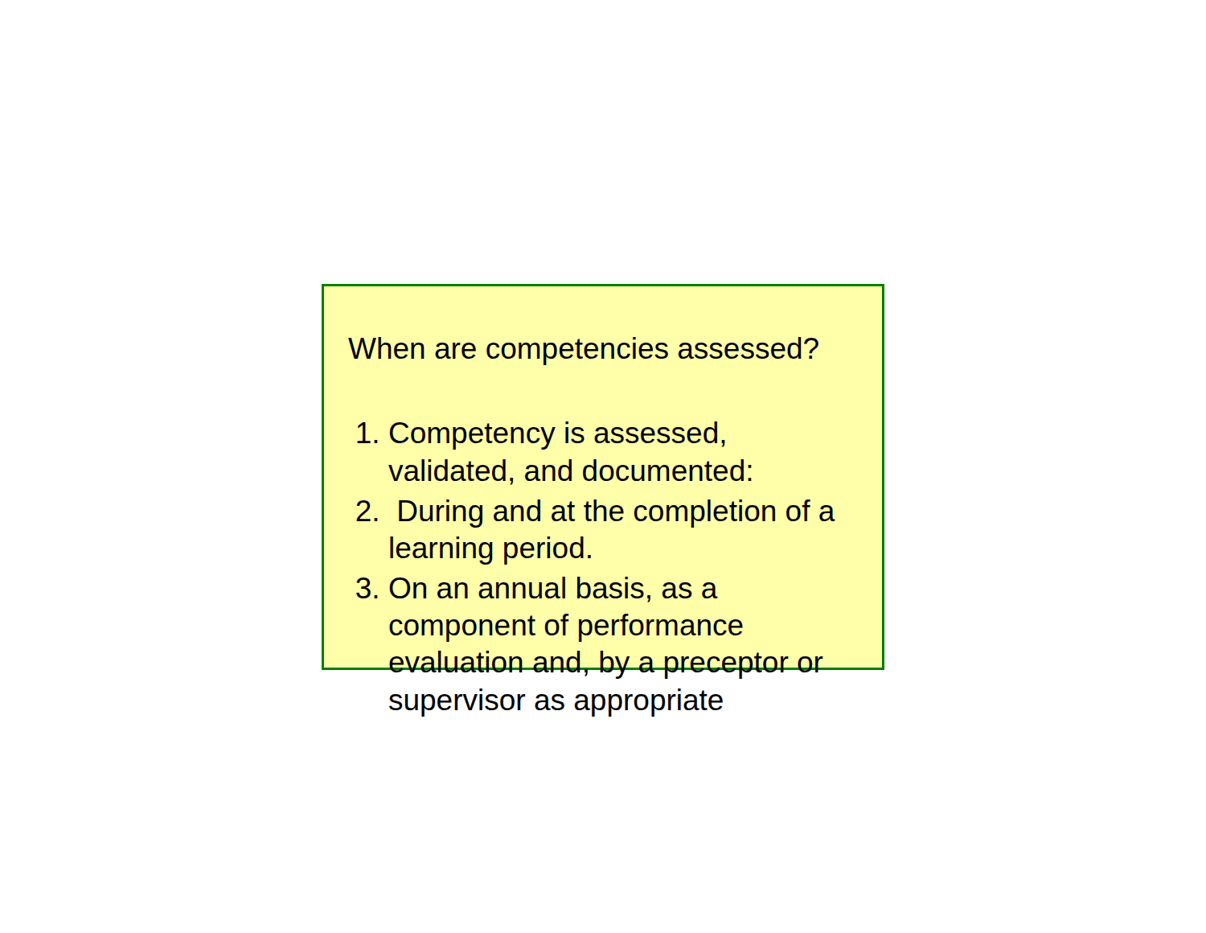When are competencies assessed?
Competency is assessed, validated, and documented:
During and at the completion of a learning period.
On an annual basis, as a component of performance evaluation and, by a preceptor or supervisor as appropriate